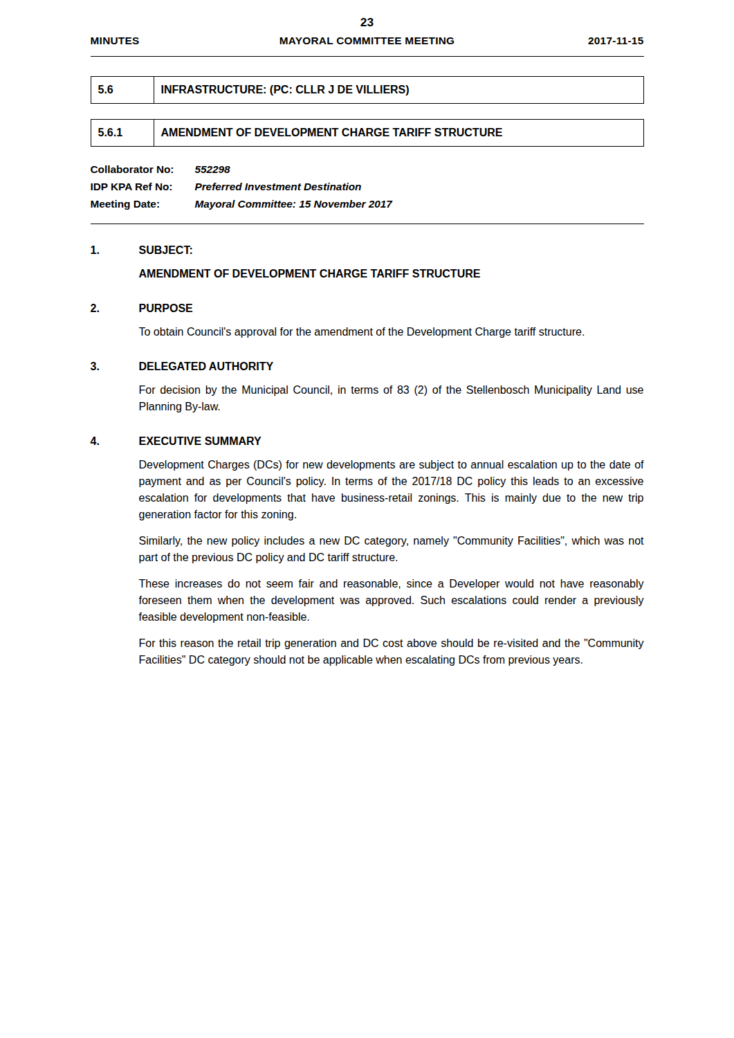23
MINUTES
MAYORAL COMMITTEE MEETING
2017-11-15
| 5.6 | INFRASTRUCTURE: (PC: CLLR J DE VILLIERS) |
| 5.6.1 | AMENDMENT OF DEVELOPMENT CHARGE TARIFF STRUCTURE |
| Collaborator No: | 552298 |
| IDP KPA Ref No: | Preferred Investment Destination |
| Meeting Date: | Mayoral Committee: 15 November 2017 |
1.
SUBJECT:
AMENDMENT OF DEVELOPMENT CHARGE TARIFF STRUCTURE
2.
PURPOSE
To obtain Council's approval for the amendment of the Development Charge tariff structure.
3.
DELEGATED AUTHORITY
For decision by the Municipal Council, in terms of 83 (2) of the Stellenbosch Municipality Land use Planning By-law.
4.
EXECUTIVE SUMMARY
Development Charges (DCs) for new developments are subject to annual escalation up to the date of payment and as per Council's policy. In terms of the 2017/18 DC policy this leads to an excessive escalation for developments that have business-retail zonings. This is mainly due to the new trip generation factor for this zoning.
Similarly, the new policy includes a new DC category, namely "Community Facilities", which was not part of the previous DC policy and DC tariff structure.
These increases do not seem fair and reasonable, since a Developer would not have reasonably foreseen them when the development was approved. Such escalations could render a previously feasible development non-feasible.
For this reason the retail trip generation and DC cost above should be re-visited and the "Community Facilities" DC category should not be applicable when escalating DCs from previous years.